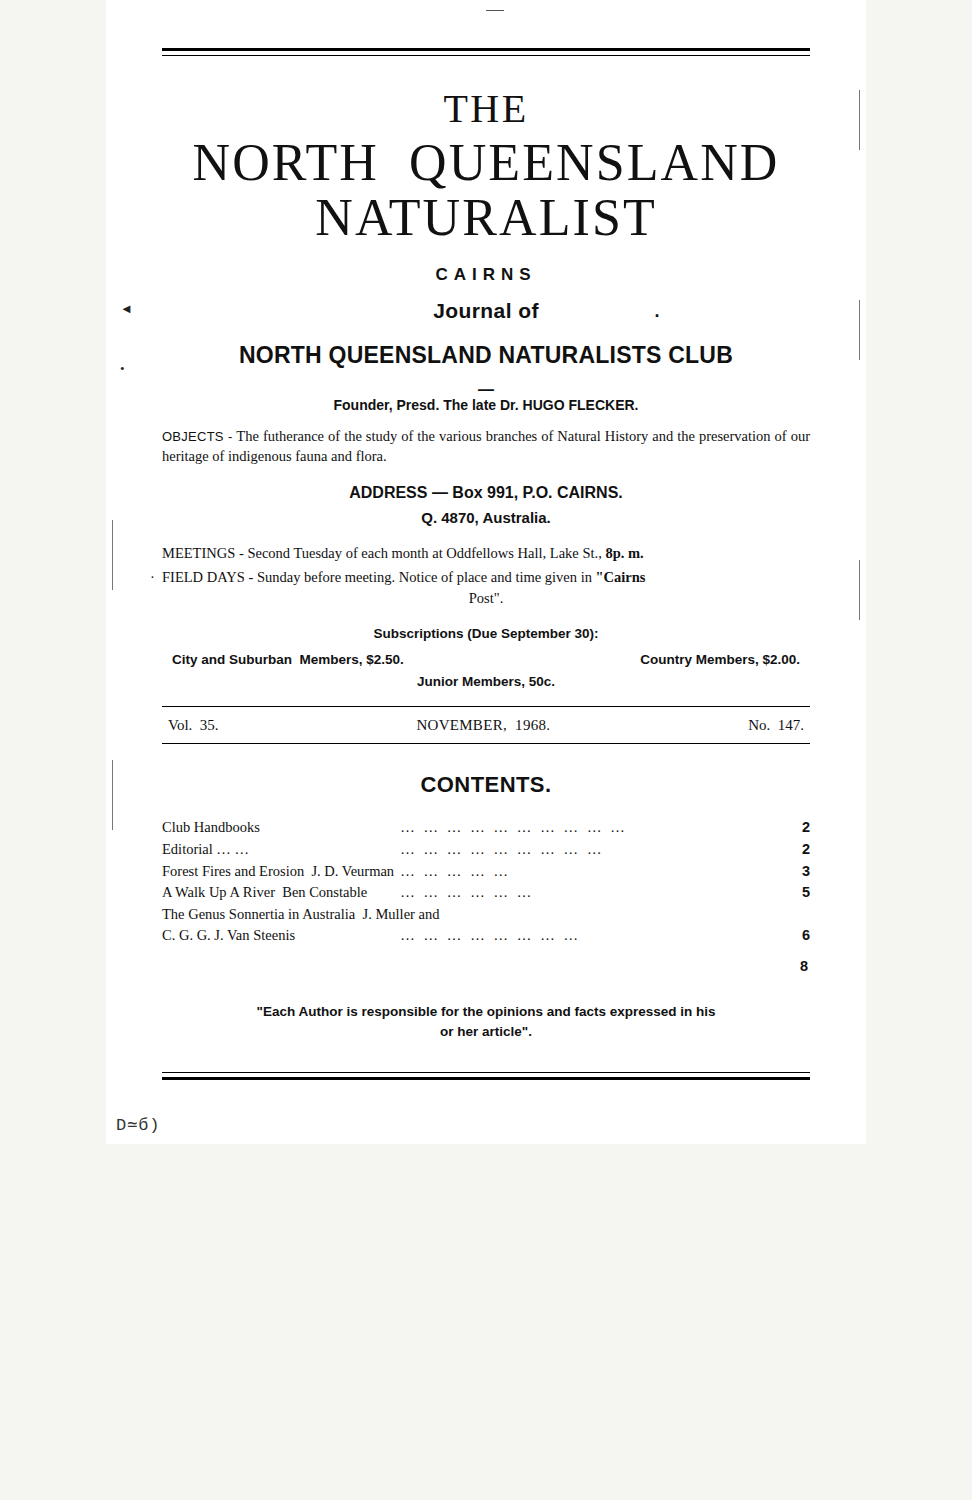◄
•
THE
NORTH QUEENSLAND
NATURALIST
CAIRNS
Journal of.
NORTH QUEENSLAND NATURALISTS CLUB
— Founder, Presd. The late Dr. HUGO FLECKER.
OBJECTS - The futherance of the study of the various branches of Natural History and the preservation of our heritage of indigenous fauna and flora.
ADDRESS — Box 991, P.O. CAIRNS.
Q. 4870, Australia.
MEETINGS - Second Tuesday of each month at Oddfellows Hall, Lake St., 8p. m.
·FIELD DAYS - Sunday before meeting. Notice of place and time given in "Cairns
Post".
Subscriptions (Due September 30):
City and Suburban Members, $2.50. Country Members, $2.00.
Junior Members, 50c.
Vol. 35. NOVEMBER, 1968. No. 147.
CONTENTS.
| Club Handbooks | … … … … … … … … … … | 2 |
| Editorial … … | … … … … … … … … … | 2 |
| Forest Fires and Erosion J. D. Veurman | … … … … … | 3 |
| A Walk Up A River Ben Constable | … … … … … … | 5 |
| The Genus Sonnertia in Australia J. Muller and |
| C. G. G. J. Van Steenis | … … … … … … … … | 6 |
8
"Each Author is responsible for the opinions and facts expressed in his
or her article".
D≃б)